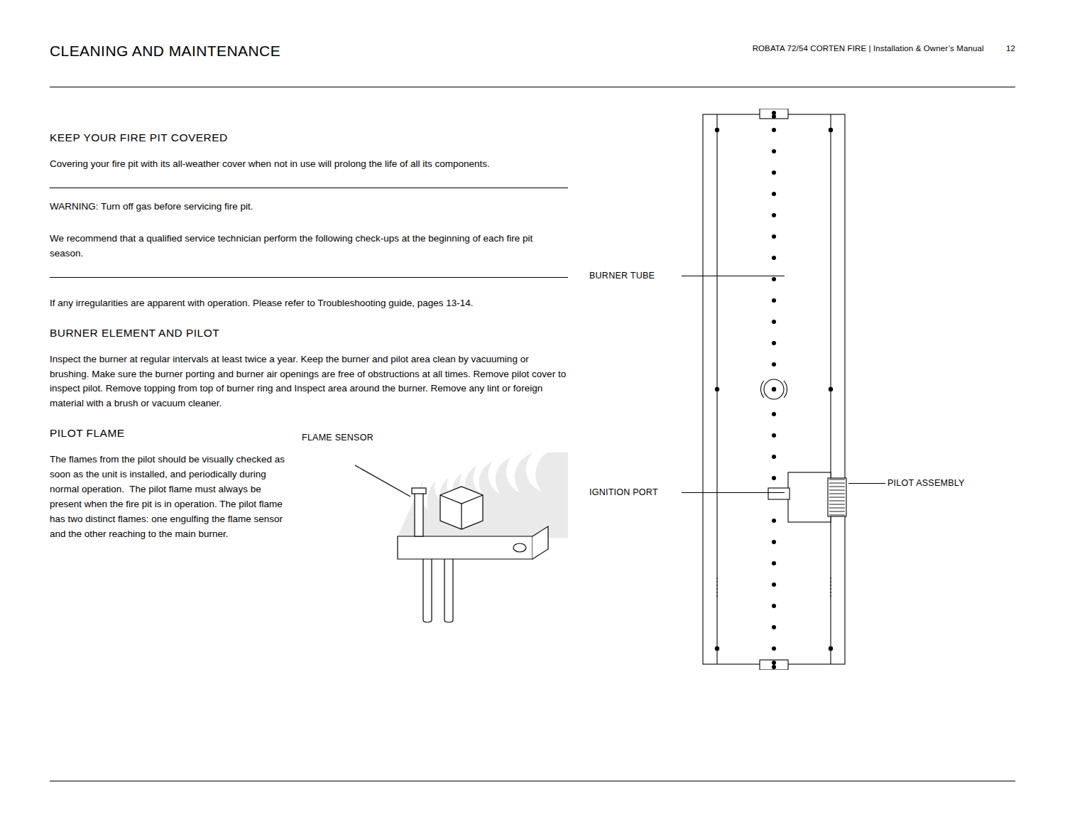CLEANING AND MAINTENANCE
ROBATA 72/54 CORTEN FIRE | Installation & Owner’s Manual 12
KEEP YOUR FIRE PIT COVERED
Covering your fire pit with its all-weather cover when not in use will prolong the life of all its components.
WARNING: Turn off gas before servicing fire pit.
We recommend that a qualified service technician perform the following check-ups at the beginning of each fire pit season.
If any irregularities are apparent with operation. Please refer to Troubleshooting guide, pages 13-14.
BURNER ELEMENT AND PILOT
Inspect the burner at regular intervals at least twice a year. Keep the burner and pilot area clean by vacuuming or brushing. Make sure the burner porting and burner air openings are free of obstructions at all times. Remove pilot cover to inspect pilot. Remove topping from top of burner ring and Inspect area around the burner. Remove any lint or foreign material with a brush or vacuum cleaner.
PILOT FLAME
The flames from the pilot should be visually checked as soon as the unit is installed, and periodically during normal operation. The pilot flame must always be present when the fire pit is in operation. The pilot flame has two distinct flames: one engulfing the flame sensor and the other reaching to the main burner.
FLAME SENSOR
BURNER TUBE
IGNITION PORT
PILOT ASSEMBLY